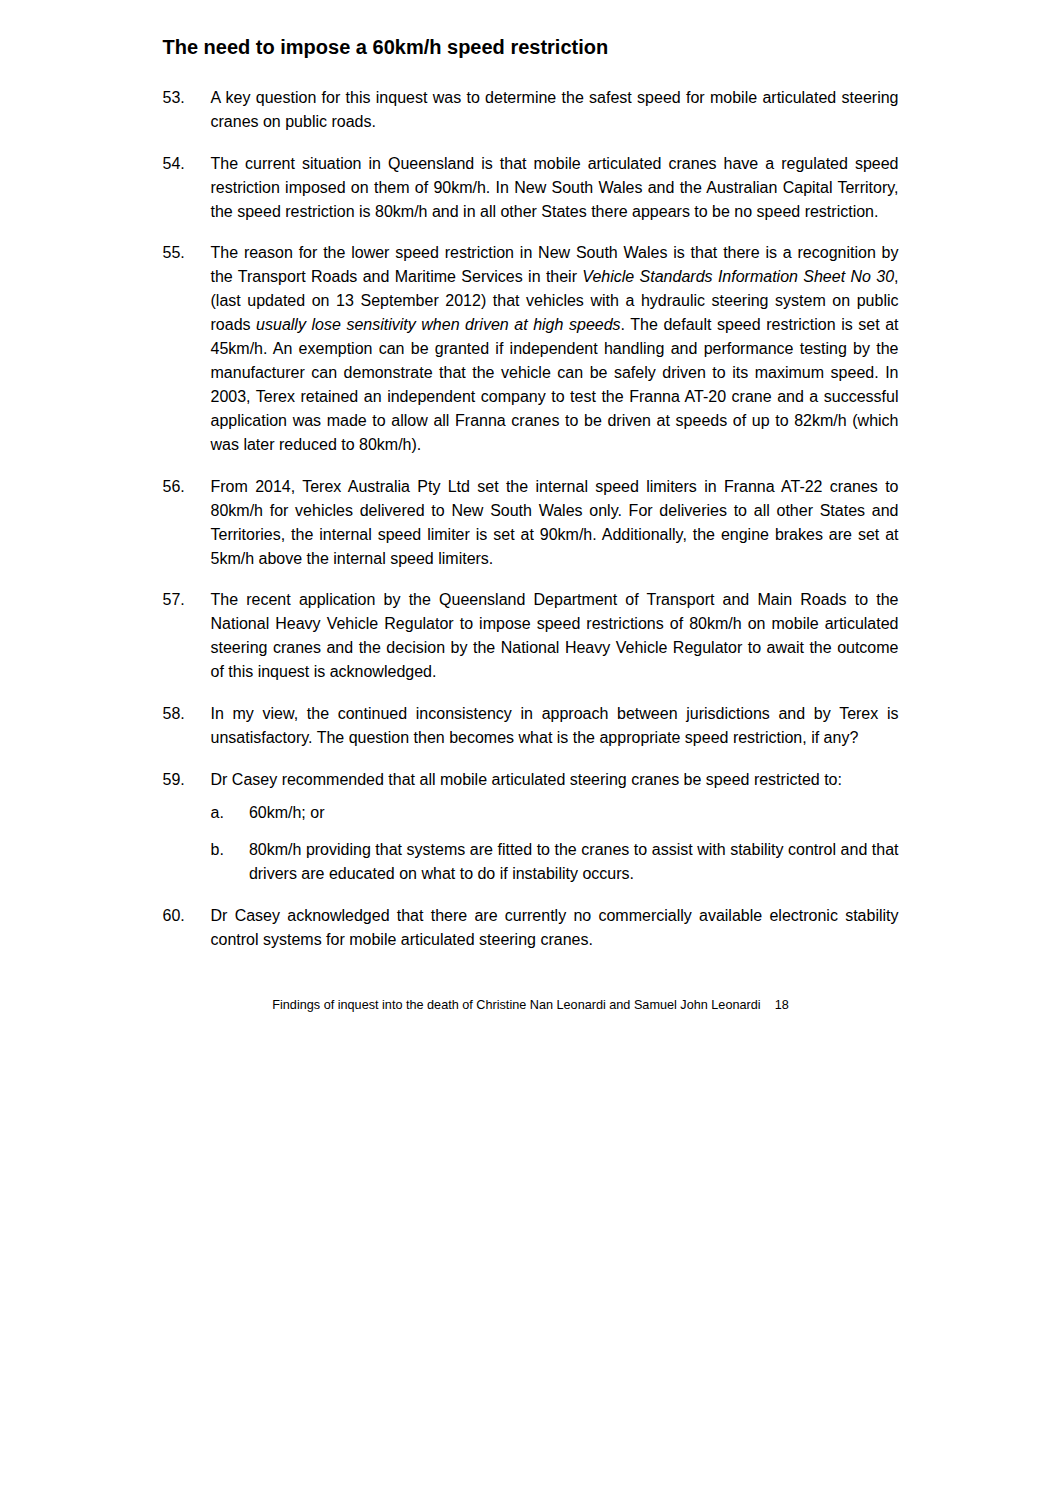The need to impose a 60km/h speed restriction
53. A key question for this inquest was to determine the safest speed for mobile articulated steering cranes on public roads.
54. The current situation in Queensland is that mobile articulated cranes have a regulated speed restriction imposed on them of 90km/h. In New South Wales and the Australian Capital Territory, the speed restriction is 80km/h and in all other States there appears to be no speed restriction.
55. The reason for the lower speed restriction in New South Wales is that there is a recognition by the Transport Roads and Maritime Services in their Vehicle Standards Information Sheet No 30, (last updated on 13 September 2012) that vehicles with a hydraulic steering system on public roads usually lose sensitivity when driven at high speeds. The default speed restriction is set at 45km/h. An exemption can be granted if independent handling and performance testing by the manufacturer can demonstrate that the vehicle can be safely driven to its maximum speed. In 2003, Terex retained an independent company to test the Franna AT-20 crane and a successful application was made to allow all Franna cranes to be driven at speeds of up to 82km/h (which was later reduced to 80km/h).
56. From 2014, Terex Australia Pty Ltd set the internal speed limiters in Franna AT-22 cranes to 80km/h for vehicles delivered to New South Wales only. For deliveries to all other States and Territories, the internal speed limiter is set at 90km/h. Additionally, the engine brakes are set at 5km/h above the internal speed limiters.
57. The recent application by the Queensland Department of Transport and Main Roads to the National Heavy Vehicle Regulator to impose speed restrictions of 80km/h on mobile articulated steering cranes and the decision by the National Heavy Vehicle Regulator to await the outcome of this inquest is acknowledged.
58. In my view, the continued inconsistency in approach between jurisdictions and by Terex is unsatisfactory. The question then becomes what is the appropriate speed restriction, if any?
59. Dr Casey recommended that all mobile articulated steering cranes be speed restricted to:
a. 60km/h; or
b. 80km/h providing that systems are fitted to the cranes to assist with stability control and that drivers are educated on what to do if instability occurs.
60. Dr Casey acknowledged that there are currently no commercially available electronic stability control systems for mobile articulated steering cranes.
Findings of inquest into the death of Christine Nan Leonardi and Samuel John Leonardi 18